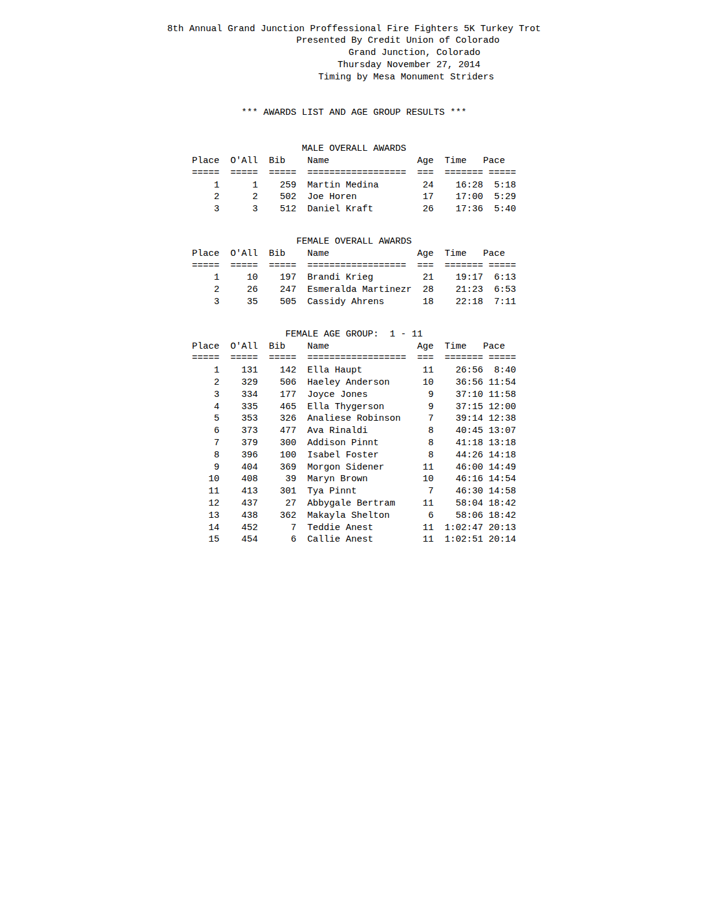8th Annual Grand Junction Proffessional Fire Fighters 5K Turkey Trot
                Presented By Credit Union of Colorado
                      Grand Junction, Colorado
                    Thursday November 27, 2014
                   Timing by Mesa Monument Striders
*** AWARDS LIST AND AGE GROUP RESULTS ***
MALE OVERALL AWARDS
| Place | O'All | Bib | Name | Age | Time | Pace |
| --- | --- | --- | --- | --- | --- | --- |
| ===== | ===== | ===== | ================== | === | ======= | ===== |
| 1 | 1 | 259 | Martin Medina | 24 | 16:28 | 5:18 |
| 2 | 2 | 502 | Joe Horen | 17 | 17:00 | 5:29 |
| 3 | 3 | 512 | Daniel Kraft | 26 | 17:36 | 5:40 |
FEMALE OVERALL AWARDS
| Place | O'All | Bib | Name | Age | Time | Pace |
| --- | --- | --- | --- | --- | --- | --- |
| ===== | ===== | ===== | ================== | === | ======= | ===== |
| 1 | 10 | 197 | Brandi Krieg | 21 | 19:17 | 6:13 |
| 2 | 26 | 247 | Esmeralda Martinezr | 28 | 21:23 | 6:53 |
| 3 | 35 | 505 | Cassidy Ahrens | 18 | 22:18 | 7:11 |
FEMALE AGE GROUP: 1 - 11
| Place | O'All | Bib | Name | Age | Time | Pace |
| --- | --- | --- | --- | --- | --- | --- |
| ===== | ===== | ===== | ================== | === | ======= | ===== |
| 1 | 131 | 142 | Ella Haupt | 11 | 26:56 | 8:40 |
| 2 | 329 | 506 | Haeley Anderson | 10 | 36:56 | 11:54 |
| 3 | 334 | 177 | Joyce Jones | 9 | 37:10 | 11:58 |
| 4 | 335 | 465 | Ella Thygerson | 9 | 37:15 | 12:00 |
| 5 | 353 | 326 | Analiese Robinson | 7 | 39:14 | 12:38 |
| 6 | 373 | 477 | Ava Rinaldi | 8 | 40:45 | 13:07 |
| 7 | 379 | 300 | Addison Pinnt | 8 | 41:18 | 13:18 |
| 8 | 396 | 100 | Isabel Foster | 8 | 44:26 | 14:18 |
| 9 | 404 | 369 | Morgon Sidener | 11 | 46:00 | 14:49 |
| 10 | 408 | 39 | Maryn Brown | 10 | 46:16 | 14:54 |
| 11 | 413 | 301 | Tya Pinnt | 7 | 46:30 | 14:58 |
| 12 | 437 | 27 | Abbygale Bertram | 11 | 58:04 | 18:42 |
| 13 | 438 | 362 | Makayla Shelton | 6 | 58:06 | 18:42 |
| 14 | 452 | 7 | Teddie Anest | 11 | 1:02:47 | 20:13 |
| 15 | 454 | 6 | Callie Anest | 11 | 1:02:51 | 20:14 |